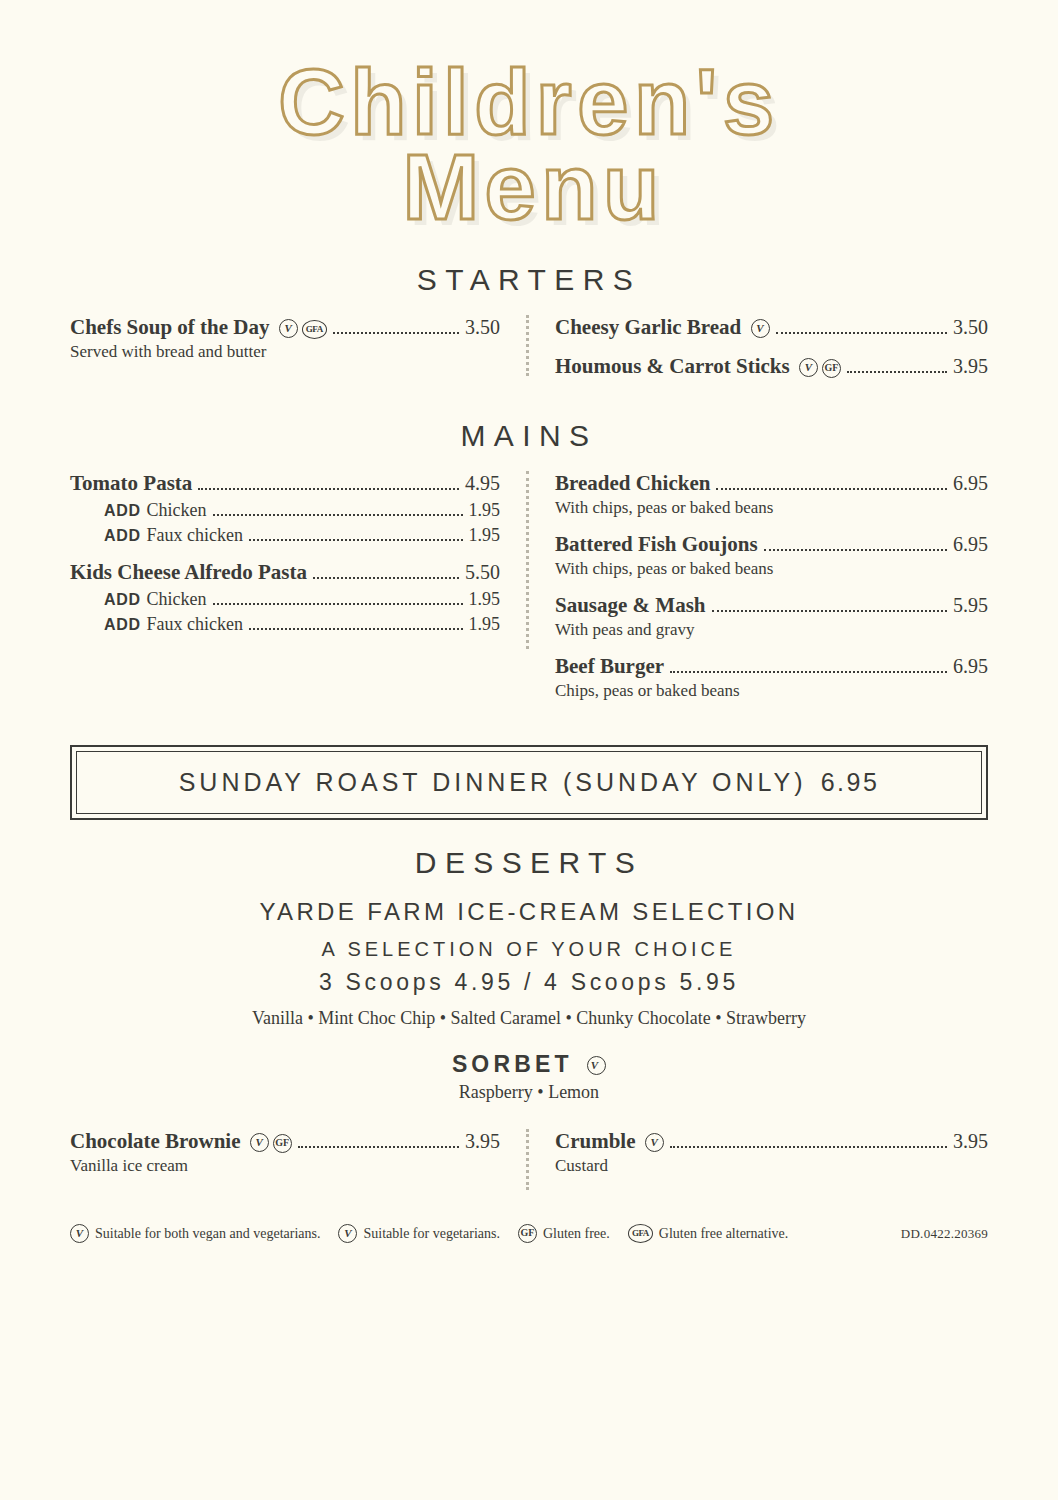Children's Menu
Starters
Chefs Soup of the Day VGFA 3.50
Served with bread and butter
Cheesy Garlic Bread V 3.50
Houmous & Carrot Sticks VGF 3.95
Mains
Tomato Pasta 4.95
ADDChicken 1.95
ADDFaux chicken 1.95
Kids Cheese Alfredo Pasta 5.50
ADDChicken 1.95
ADDFaux chicken 1.95
Breaded Chicken 6.95
With chips, peas or baked beans
Battered Fish Goujons 6.95
With chips, peas or baked beans
Sausage & Mash 5.95
With peas and gravy
Beef Burger 6.95
Chips, peas or baked beans
Sunday Roast Dinner (Sunday Only) 6.95
Desserts
Yarde Farm Ice-Cream Selection
A selection of your choice
3 Scoops 4.95 / 4 Scoops 5.95
Vanilla • Mint Choc Chip • Salted Caramel • Chunky Chocolate • Strawberry
Sorbet V
Raspberry • Lemon
Chocolate Brownie VGF 3.95
Vanilla ice cream
Crumble V 3.95
Custard
V Suitable for both vegan and vegetarians. V Suitable for vegetarians. GF Gluten free. GFA Gluten free alternative. DD.0422.20369